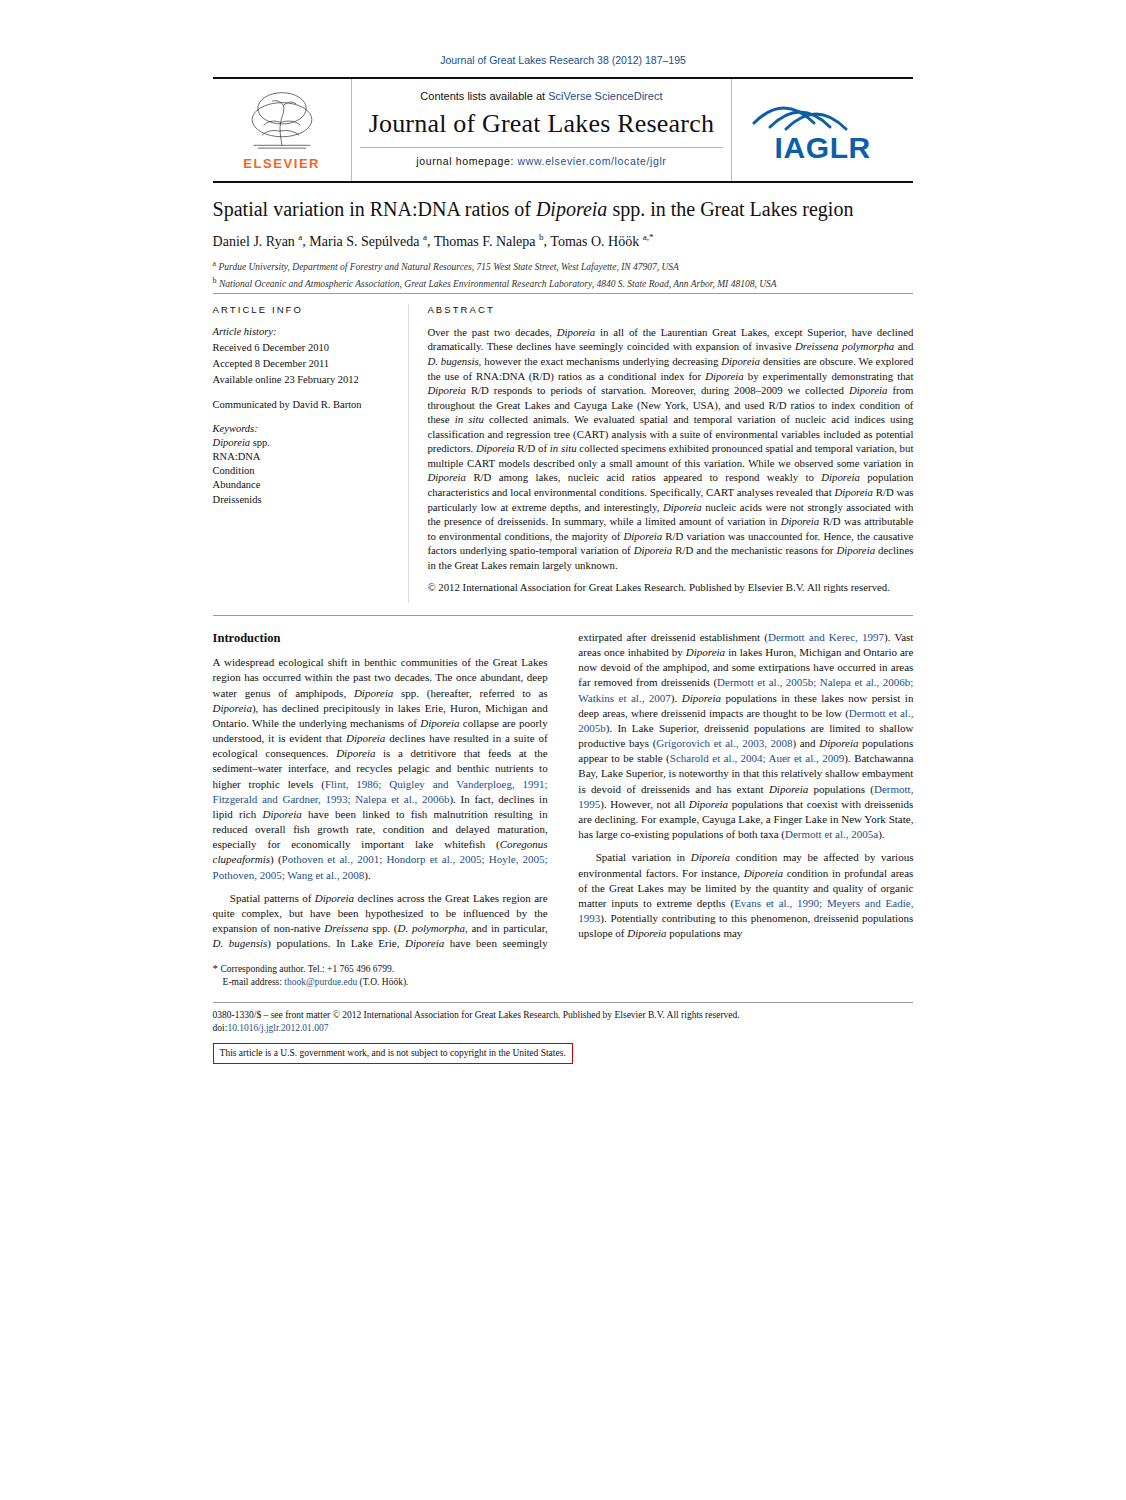Journal of Great Lakes Research 38 (2012) 187–195
ELSEVIER
Contents lists available at SciVerse ScienceDirect
Journal of Great Lakes Research
journal homepage: www.elsevier.com/locate/jglr
IAGLR
Spatial variation in RNA:DNA ratios of Diporeia spp. in the Great Lakes region
Daniel J. Ryan a, Maria S. Sepúlveda a, Thomas F. Nalepa b, Tomas O. Höök a,*
a Purdue University, Department of Forestry and Natural Resources, 715 West State Street, West Lafayette, IN 47907, USA
b National Oceanic and Atmospheric Association, Great Lakes Environmental Research Laboratory, 4840 S. State Road, Ann Arbor, MI 48108, USA
Article info
Article history:
Received 6 December 2010
Accepted 8 December 2011
Available online 23 February 2012
Communicated by David R. Barton
Keywords:
Diporeia spp.
RNA:DNA
Condition
Abundance
Dreissenids
Abstract
Over the past two decades, Diporeia in all of the Laurentian Great Lakes, except Superior, have declined dramatically. These declines have seemingly coincided with expansion of invasive Dreissena polymorpha and D. bugensis, however the exact mechanisms underlying decreasing Diporeia densities are obscure. We explored the use of RNA:DNA (R/D) ratios as a conditional index for Diporeia by experimentally demonstrating that Diporeia R/D responds to periods of starvation. Moreover, during 2008–2009 we collected Diporeia from throughout the Great Lakes and Cayuga Lake (New York, USA), and used R/D ratios to index condition of these in situ collected animals. We evaluated spatial and temporal variation of nucleic acid indices using classification and regression tree (CART) analysis with a suite of environmental variables included as potential predictors. Diporeia R/D of in situ collected specimens exhibited pronounced spatial and temporal variation, but multiple CART models described only a small amount of this variation. While we observed some variation in Diporeia R/D among lakes, nucleic acid ratios appeared to respond weakly to Diporeia population characteristics and local environmental conditions. Specifically, CART analyses revealed that Diporeia R/D was particularly low at extreme depths, and interestingly, Diporeia nucleic acids were not strongly associated with the presence of dreissenids. In summary, while a limited amount of variation in Diporeia R/D was attributable to environmental conditions, the majority of Diporeia R/D variation was unaccounted for. Hence, the causative factors underlying spatio-temporal variation of Diporeia R/D and the mechanistic reasons for Diporeia declines in the Great Lakes remain largely unknown.
© 2012 International Association for Great Lakes Research. Published by Elsevier B.V. All rights reserved.
Introduction
A widespread ecological shift in benthic communities of the Great Lakes region has occurred within the past two decades. The once abundant, deep water genus of amphipods, Diporeia spp. (hereafter, referred to as Diporeia), has declined precipitously in lakes Erie, Huron, Michigan and Ontario. While the underlying mechanisms of Diporeia collapse are poorly understood, it is evident that Diporeia declines have resulted in a suite of ecological consequences. Diporeia is a detritivore that feeds at the sediment–water interface, and recycles pelagic and benthic nutrients to higher trophic levels (Flint, 1986; Quigley and Vanderploeg, 1991; Fitzgerald and Gardner, 1993; Nalepa et al., 2006b). In fact, declines in lipid rich Diporeia have been linked to fish malnutrition resulting in reduced overall fish growth rate, condition and delayed maturation, especially for economically important lake whitefish (Coregonus clupeaformis) (Pothoven et al., 2001; Hondorp et al., 2005; Hoyle, 2005; Pothoven, 2005; Wang et al., 2008).
Spatial patterns of Diporeia declines across the Great Lakes region are quite complex, but have been hypothesized to be influenced by the expansion of non-native Dreissena spp. (D. polymorpha, and in particular, D. bugensis) populations. In Lake Erie, Diporeia have been seemingly extirpated after dreissenid establishment (Dermott and Kerec, 1997). Vast areas once inhabited by Diporeia in lakes Huron, Michigan and Ontario are now devoid of the amphipod, and some extirpations have occurred in areas far removed from dreissenids (Dermott et al., 2005b; Nalepa et al., 2006b; Watkins et al., 2007). Diporeia populations in these lakes now persist in deep areas, where dreissenid impacts are thought to be low (Dermott et al., 2005b). In Lake Superior, dreissenid populations are limited to shallow productive bays (Grigorovich et al., 2003, 2008) and Diporeia populations appear to be stable (Scharold et al., 2004; Auer et al., 2009). Batchawanna Bay, Lake Superior, is noteworthy in that this relatively shallow embayment is devoid of dreissenids and has extant Diporeia populations (Dermott, 1995). However, not all Diporeia populations that coexist with dreissenids are declining. For example, Cayuga Lake, a Finger Lake in New York State, has large co-existing populations of both taxa (Dermott et al., 2005a).
Spatial variation in Diporeia condition may be affected by various environmental factors. For instance, Diporeia condition in profundal areas of the Great Lakes may be limited by the quantity and quality of organic matter inputs to extreme depths (Evans et al., 1990; Meyers and Eadie, 1993). Potentially contributing to this phenomenon, dreissenid populations upslope of Diporeia populations may
* Corresponding author. Tel.: +1 765 496 6799.
E-mail address: thook@purdue.edu (T.O. Höök).
0380-1330/$ – see front matter © 2012 International Association for Great Lakes Research. Published by Elsevier B.V. All rights reserved. doi:10.1016/j.jglr.2012.01.007
This article is a U.S. government work, and is not subject to copyright in the United States.